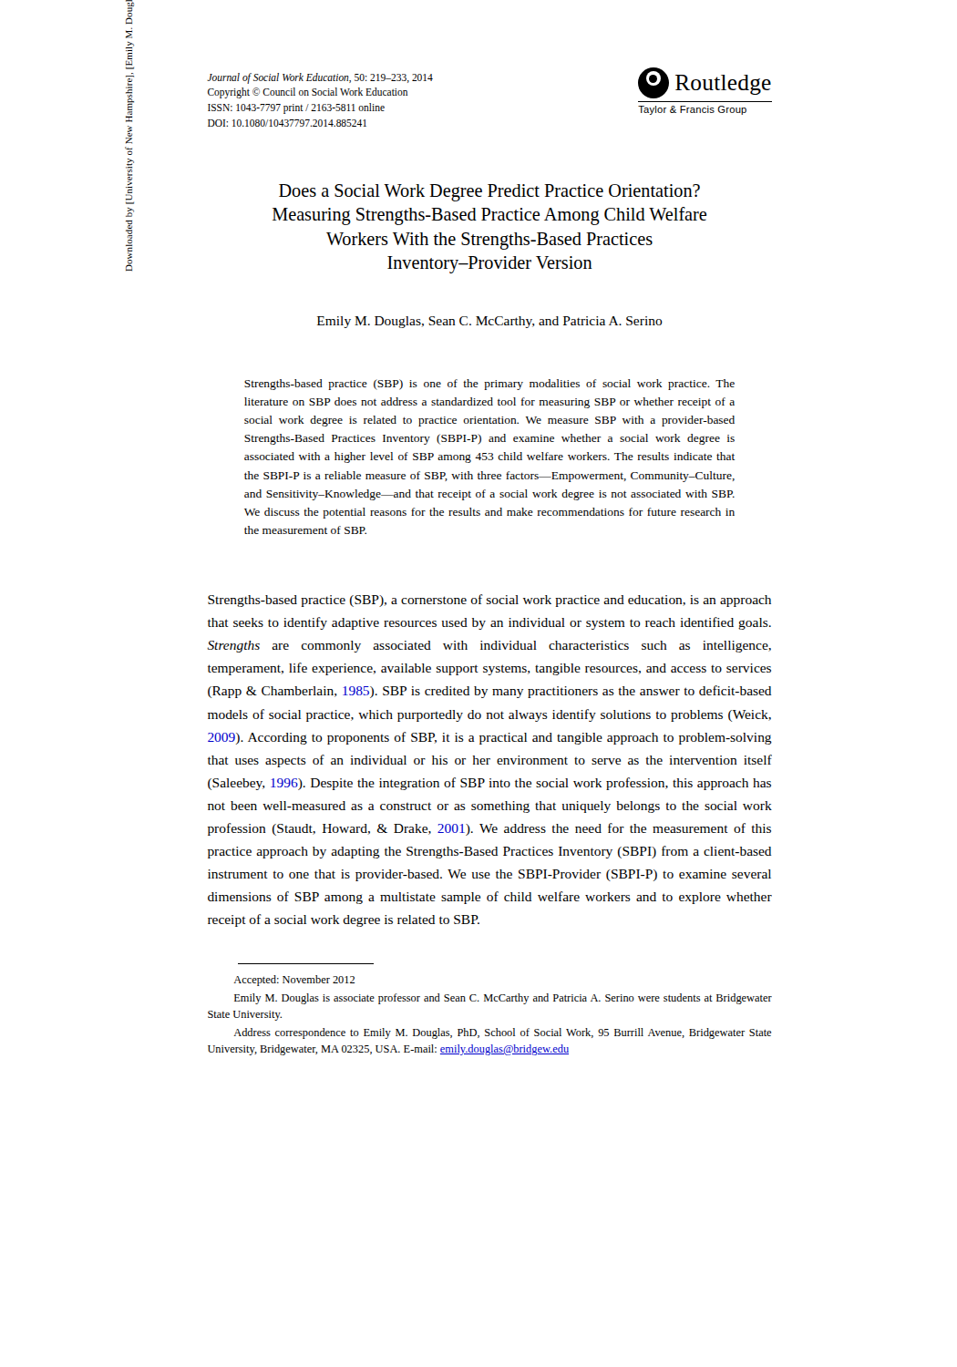Downloaded by [University of New Hampshire], [Emily M. Douglas] at 10:59 08 April 2014
Journal of Social Work Education, 50: 219–233, 2014
Copyright © Council on Social Work Education
ISSN: 1043-7797 print / 2163-5811 online
DOI: 10.1080/10437797.2014.885241
Routledge
Taylor & Francis Group
Does a Social Work Degree Predict Practice Orientation?
Measuring Strengths-Based Practice Among Child Welfare
Workers With the Strengths-Based Practices
Inventory–Provider Version
Emily M. Douglas, Sean C. McCarthy, and Patricia A. Serino
Strengths-based practice (SBP) is one of the primary modalities of social work practice. The literature on SBP does not address a standardized tool for measuring SBP or whether receipt of a social work degree is related to practice orientation. We measure SBP with a provider-based Strengths-Based Practices Inventory (SBPI-P) and examine whether a social work degree is associated with a higher level of SBP among 453 child welfare workers. The results indicate that the SBPI-P is a reliable measure of SBP, with three factors—Empowerment, Community–Culture, and Sensitivity–Knowledge—and that receipt of a social work degree is not associated with SBP. We discuss the potential reasons for the results and make recommendations for future research in the measurement of SBP.
Strengths-based practice (SBP), a cornerstone of social work practice and education, is an approach that seeks to identify adaptive resources used by an individual or system to reach identified goals. Strengths are commonly associated with individual characteristics such as intelligence, temperament, life experience, available support systems, tangible resources, and access to services (Rapp & Chamberlain, 1985). SBP is credited by many practitioners as the answer to deficit-based models of social practice, which purportedly do not always identify solutions to problems (Weick, 2009). According to proponents of SBP, it is a practical and tangible approach to problem-solving that uses aspects of an individual or his or her environment to serve as the intervention itself (Saleebey, 1996). Despite the integration of SBP into the social work profession, this approach has not been well-measured as a construct or as something that uniquely belongs to the social work profession (Staudt, Howard, & Drake, 2001). We address the need for the measurement of this practice approach by adapting the Strengths-Based Practices Inventory (SBPI) from a client-based instrument to one that is provider-based. We use the SBPI-Provider (SBPI-P) to examine several dimensions of SBP among a multistate sample of child welfare workers and to explore whether receipt of a social work degree is related to SBP.
Accepted: November 2012
Emily M. Douglas is associate professor and Sean C. McCarthy and Patricia A. Serino were students at Bridgewater State University.
Address correspondence to Emily M. Douglas, PhD, School of Social Work, 95 Burrill Avenue, Bridgewater State University, Bridgewater, MA 02325, USA. E-mail: emily.douglas@bridgew.edu